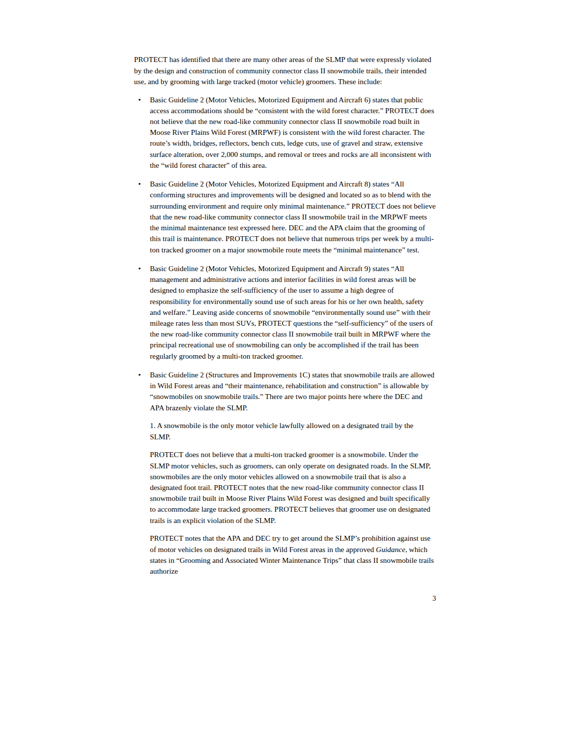PROTECT has identified that there are many other areas of the SLMP that were expressly violated by the design and construction of community connector class II snowmobile trails, their intended use, and by grooming with large tracked (motor vehicle) groomers. These include:
Basic Guideline 2 (Motor Vehicles, Motorized Equipment and Aircraft 6) states that public access accommodations should be “consistent with the wild forest character.” PROTECT does not believe that the new road-like community connector class II snowmobile road built in Moose River Plains Wild Forest (MRPWF) is consistent with the wild forest character. The route’s width, bridges, reflectors, bench cuts, ledge cuts, use of gravel and straw, extensive surface alteration, over 2,000 stumps, and removal or trees and rocks are all inconsistent with the “wild forest character” of this area.
Basic Guideline 2 (Motor Vehicles, Motorized Equipment and Aircraft 8) states “All conforming structures and improvements will be designed and located so as to blend with the surrounding environment and require only minimal maintenance.” PROTECT does not believe that the new road-like community connector class II snowmobile trail in the MRPWF meets the minimal maintenance test expressed here. DEC and the APA claim that the grooming of this trail is maintenance. PROTECT does not believe that numerous trips per week by a multi-ton tracked groomer on a major snowmobile route meets the “minimal maintenance” test.
Basic Guideline 2 (Motor Vehicles, Motorized Equipment and Aircraft 9) states “All management and administrative actions and interior facilities in wild forest areas will be designed to emphasize the self-sufficiency of the user to assume a high degree of responsibility for environmentally sound use of such areas for his or her own health, safety and welfare.” Leaving aside concerns of snowmobile “environmentally sound use” with their mileage rates less than most SUVs, PROTECT questions the “self-sufficiency” of the users of the new road-like community connector class II snowmobile trail built in MRPWF where the principal recreational use of snowmobiling can only be accomplished if the trail has been regularly groomed by a multi-ton tracked groomer.
Basic Guideline 2 (Structures and Improvements 1C) states that snowmobile trails are allowed in Wild Forest areas and “their maintenance, rehabilitation and construction” is allowable by “snowmobiles on snowmobile trails.” There are two major points here where the DEC and APA brazenly violate the SLMP.
1. A snowmobile is the only motor vehicle lawfully allowed on a designated trail by the SLMP.
PROTECT does not believe that a multi-ton tracked groomer is a snowmobile. Under the SLMP motor vehicles, such as groomers, can only operate on designated roads. In the SLMP, snowmobiles are the only motor vehicles allowed on a snowmobile trail that is also a designated foot trail. PROTECT notes that the new road-like community connector class II snowmobile trail built in Moose River Plains Wild Forest was designed and built specifically to accommodate large tracked groomers. PROTECT believes that groomer use on designated trails is an explicit violation of the SLMP.
PROTECT notes that the APA and DEC try to get around the SLMP’s prohibition against use of motor vehicles on designated trails in Wild Forest areas in the approved Guidance, which states in “Grooming and Associated Winter Maintenance Trips” that class II snowmobile trails authorize
3